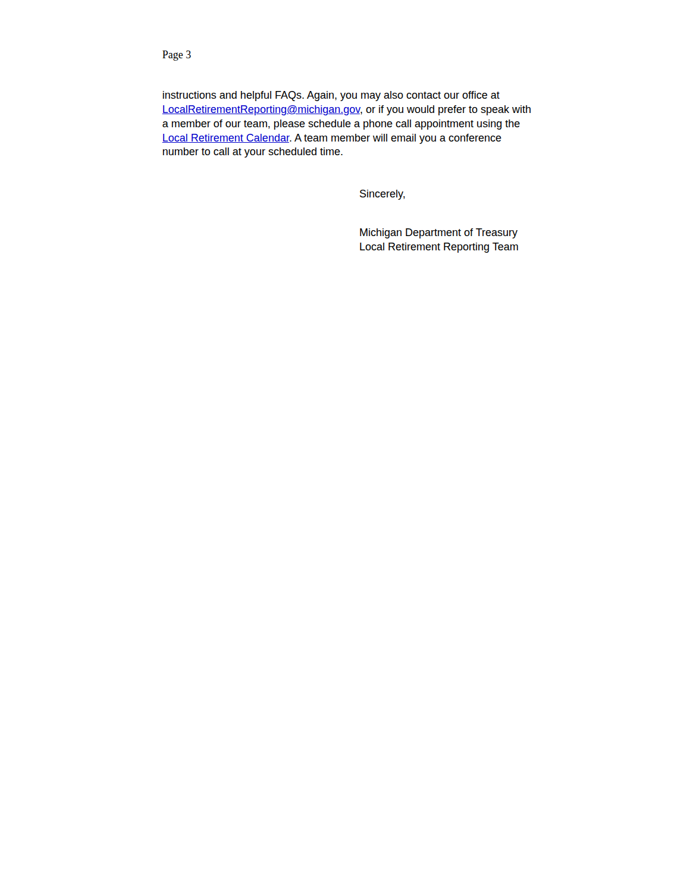Page 3
instructions and helpful FAQs. Again, you may also contact our office at LocalRetirementReporting@michigan.gov, or if you would prefer to speak with a member of our team, please schedule a phone call appointment using the Local Retirement Calendar. A team member will email you a conference number to call at your scheduled time.
Sincerely,
Michigan Department of Treasury
Local Retirement Reporting Team